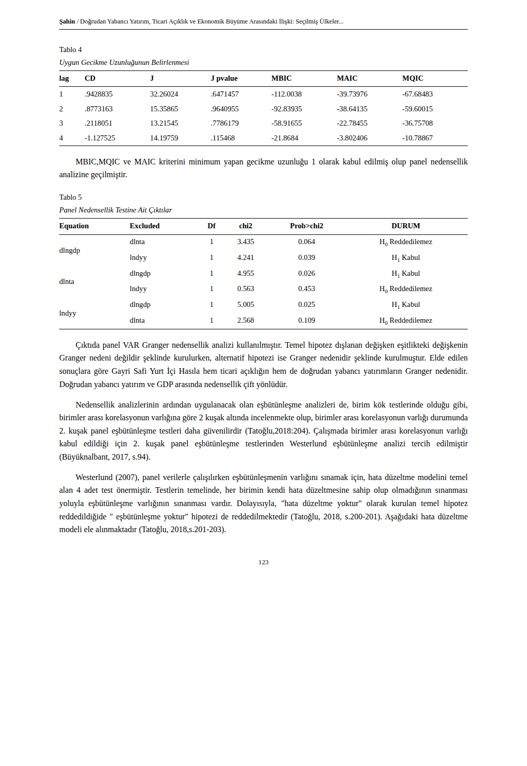Şahin / Doğrudan Yabancı Yatırım, Ticari Açıklık ve Ekonomik Büyüme Arasındaki İlişki: Seçilmiş Ülkeler...
Tablo 4
Uygun Gecikme Uzunluğunun Belirlenmesi
| lag | CD | J | J pvalue | MBIC | MAIC | MQIC |
| --- | --- | --- | --- | --- | --- | --- |
| 1 | .9428835 | 32.26024 | .6471457 | -112.0038 | -39.73976 | -67.68483 |
| 2 | .8773163 | 15.35865 | .9640955 | -92.83935 | -38.64135 | -59.60015 |
| 3 | .2118051 | 13.21545 | .7786179 | -58.91655 | -22.78455 | -36.75708 |
| 4 | -1.127525 | 14.19759 | .115468 | -21.8684 | -3.802406 | -10.78867 |
MBIC,MQIC ve MAIC kriterini minimum yapan gecikme uzunluğu 1 olarak kabul edilmiş olup panel nedensellik analizine geçilmiştir.
Tablo 5
Panel Nedensellik Testine Ait Çıktılar
| Equation | Excluded | Df | chi2 | Prob>chi2 | DURUM |
| --- | --- | --- | --- | --- | --- |
| dlngdp | dlnta | 1 | 3.435 | 0.064 | H 0 Reddedilemez |
| lndyy | 1 | 4.241 | 0.039 | H 1 Kabul |
| dlnta | dlngdp | 1 | 4.955 | 0.026 | H 1 Kabul |
| lndyy | 1 | 0.563 | 0.453 | H 0 Reddedilemez |
| lndyy | dlngdp | 1 | 5.005 | 0.025 | H 1 Kabul |
| dlnta | 1 | 2.568 | 0.109 | H 0 Reddedilemez |
Çıktıda panel VAR Granger nedensellik analizi kullanılmıştır. Temel hipotez dışlanan değişken eşitlikteki değişkenin Granger nedeni değildir şeklinde kurulurken, alternatif hipotezi ise Granger nedenidir şeklinde kurulmuştur. Elde edilen sonuçlara göre Gayri Safi Yurt İçi Hasıla hem ticari açıklığın hem de doğrudan yabancı yatırımların Granger nedenidir. Doğrudan yabancı yatırım ve GDP arasında nedensellik çift yönlüdür.
Nedensellik analizlerinin ardından uygulanacak olan eşbütünleşme analizleri de, birim kök testlerinde olduğu gibi, birimler arası korelasyonun varlığına göre 2 kuşak altında incelenmekte olup, birimler arası korelasyonun varlığı durumunda 2. kuşak panel eşbütünleşme testleri daha güvenilirdir (Tatoğlu,2018:204). Çalışmada birimler arası korelasyonun varlığı kabul edildiği için 2. kuşak panel eşbütünleşme testlerinden Westerlund eşbütünleşme analizi tercih edilmiştir (Büyüknalbant, 2017, s.94).
Westerlund (2007), panel verilerle çalışılırken eşbütünleşmenin varlığını sınamak için, hata düzeltme modelini temel alan 4 adet test önermiştir. Testlerin temelinde, her birimin kendi hata düzeltmesine sahip olup olmadığının sınanması yoluyla eşbütünleşme varlığının sınanması vardır. Dolayısıyla, "hata düzeltme yoktur" olarak kurulan temel hipotez reddedildiğide " eşbütünleşme yoktur" hipotezi de reddedilmektedir (Tatoğlu, 2018, s.200-201). Aşağıdaki hata düzeltme modeli ele alınmaktadır (Tatoğlu, 2018,s.201-203).
123